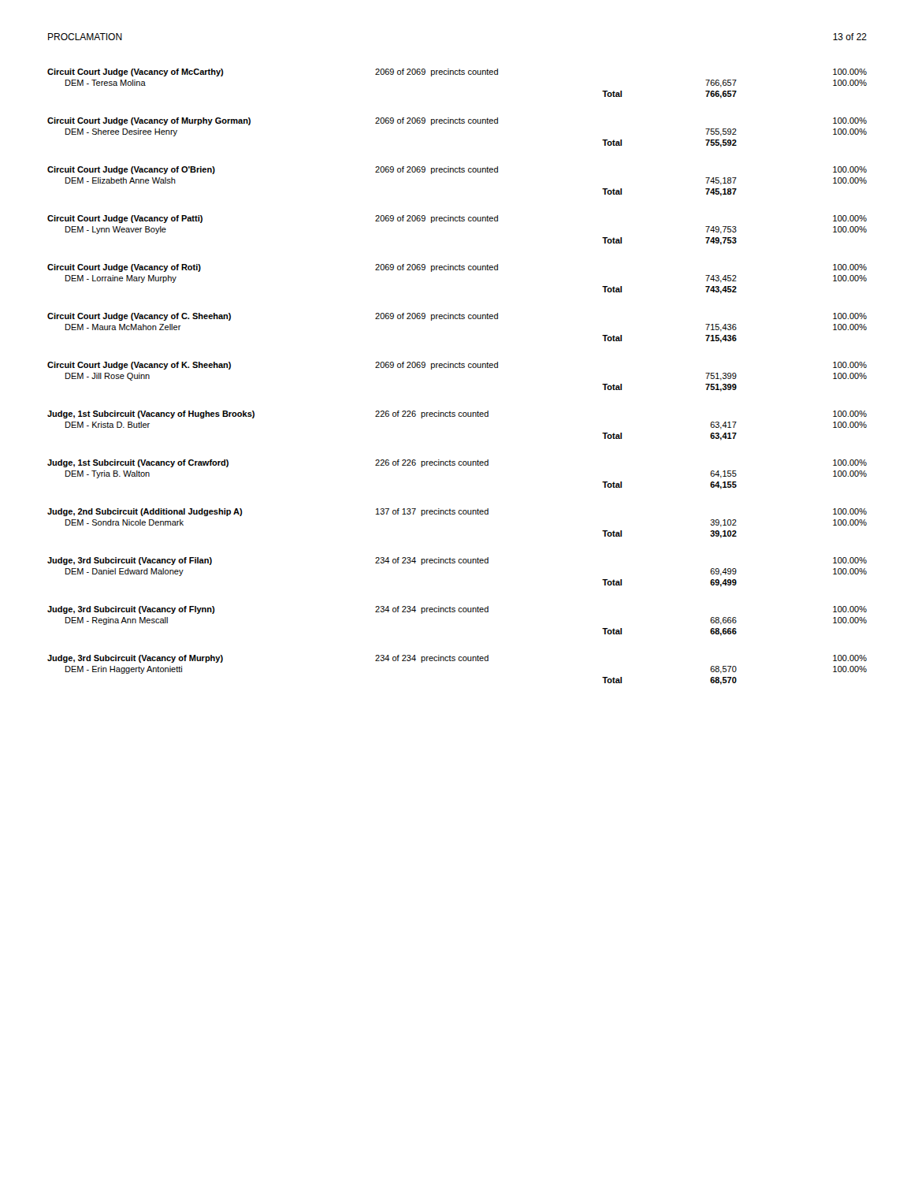PROCLAMATION 13 of 22
| Circuit Court Judge (Vacancy of McCarthy) | 2069 of 2069 precincts counted | | | 100.00% |
| DEM - Teresa Molina | | | 766,657 | 100.00% |
| | | Total | 766,657 | |
| Circuit Court Judge (Vacancy of Murphy Gorman) | 2069 of 2069 precincts counted | | | 100.00% |
| DEM - Sheree Desiree Henry | | | 755,592 | 100.00% |
| | | Total | 755,592 | |
| Circuit Court Judge (Vacancy of O'Brien) | 2069 of 2069 precincts counted | | | 100.00% |
| DEM - Elizabeth Anne Walsh | | | 745,187 | 100.00% |
| | | Total | 745,187 | |
| Circuit Court Judge (Vacancy of Patti) | 2069 of 2069 precincts counted | | | 100.00% |
| DEM - Lynn Weaver Boyle | | | 749,753 | 100.00% |
| | | Total | 749,753 | |
| Circuit Court Judge (Vacancy of Roti) | 2069 of 2069 precincts counted | | | 100.00% |
| DEM - Lorraine Mary Murphy | | | 743,452 | 100.00% |
| | | Total | 743,452 | |
| Circuit Court Judge (Vacancy of C. Sheehan) | 2069 of 2069 precincts counted | | | 100.00% |
| DEM - Maura McMahon Zeller | | | 715,436 | 100.00% |
| | | Total | 715,436 | |
| Circuit Court Judge (Vacancy of K. Sheehan) | 2069 of 2069 precincts counted | | | 100.00% |
| DEM - Jill Rose Quinn | | | 751,399 | 100.00% |
| | | Total | 751,399 | |
| Judge, 1st Subcircuit (Vacancy of Hughes Brooks) | 226 of 226 precincts counted | | | 100.00% |
| DEM - Krista D. Butler | | | 63,417 | 100.00% |
| | | Total | 63,417 | |
| Judge, 1st Subcircuit (Vacancy of Crawford) | 226 of 226 precincts counted | | | 100.00% |
| DEM - Tyria B. Walton | | | 64,155 | 100.00% |
| | | Total | 64,155 | |
| Judge, 2nd Subcircuit (Additional Judgeship A) | 137 of 137 precincts counted | | | 100.00% |
| DEM - Sondra Nicole Denmark | | | 39,102 | 100.00% |
| | | Total | 39,102 | |
| Judge, 3rd Subcircuit (Vacancy of Filan) | 234 of 234 precincts counted | | | 100.00% |
| DEM - Daniel Edward Maloney | | | 69,499 | 100.00% |
| | | Total | 69,499 | |
| Judge, 3rd Subcircuit (Vacancy of Flynn) | 234 of 234 precincts counted | | | 100.00% |
| DEM - Regina Ann Mescall | | | 68,666 | 100.00% |
| | | Total | 68,666 | |
| Judge, 3rd Subcircuit (Vacancy of Murphy) | 234 of 234 precincts counted | | | 100.00% |
| DEM - Erin Haggerty Antonietti | | | 68,570 | 100.00% |
| | | Total | 68,570 | |